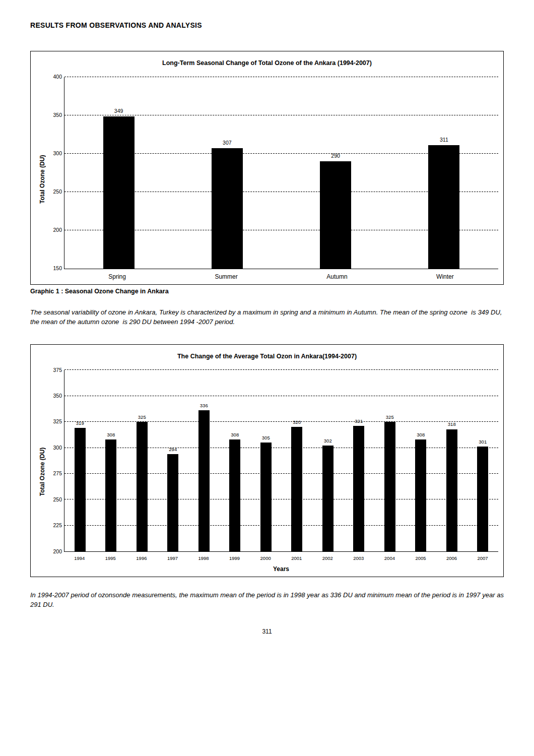RESULTS FROM OBSERVATIONS AND ANALYSIS
Long-Term Seasonal Change of Total Ozone of the Ankara (1994-2007)
Total Ozone (DU)
400 350 300 250 200 150
349
307
290
311
Spring
Summer
Autumn
Winter
Graphic 1 : Seasonal Ozone Change in Ankara
The seasonal variability of ozone in Ankara, Turkey is characterized by a maximum in spring and a minimum in Autumn. The mean of the spring ozone is 349 DU, the mean of the autumn ozone is 290 DU between 1994 -2007 period.
The Change of the Average Total Ozon in Ankara(1994-2007)
Total Ozone (DU)
375 350 325 300 275 250 225 200
319
308
325
294
336
308
305
320
302
321
325
308
318
301
1994
1995
1996
1997
1998
1999
2000
2001
2002
2003
2004
2005
2006
2007
Years
In 1994-2007 period of ozonsonde measurements, the maximum mean of the period is in 1998 year as 336 DU and minimum mean of the period is in 1997 year as 291 DU.
311